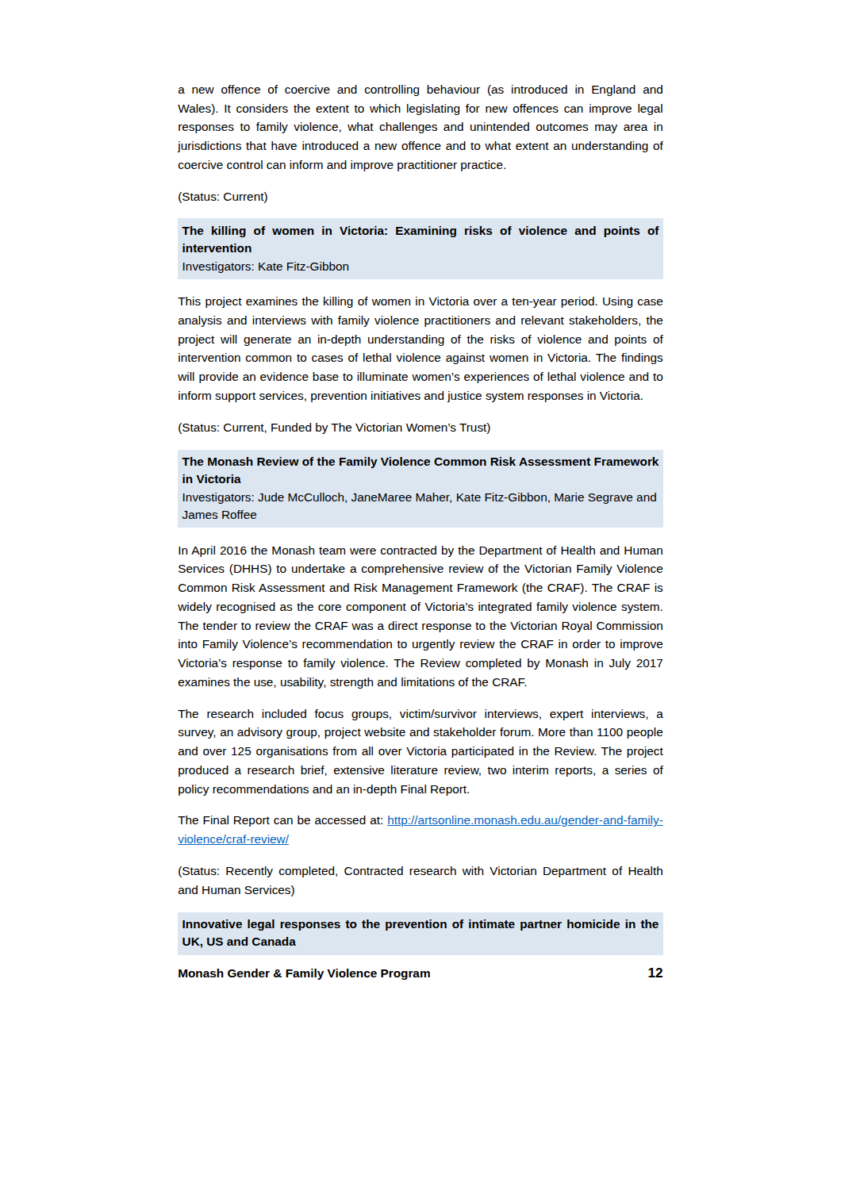a new offence of coercive and controlling behaviour (as introduced in England and Wales). It considers the extent to which legislating for new offences can improve legal responses to family violence, what challenges and unintended outcomes may area in jurisdictions that have introduced a new offence and to what extent an understanding of coercive control can inform and improve practitioner practice.
(Status: Current)
The killing of women in Victoria: Examining risks of violence and points of intervention Investigators: Kate Fitz-Gibbon
This project examines the killing of women in Victoria over a ten-year period. Using case analysis and interviews with family violence practitioners and relevant stakeholders, the project will generate an in-depth understanding of the risks of violence and points of intervention common to cases of lethal violence against women in Victoria. The findings will provide an evidence base to illuminate women’s experiences of lethal violence and to inform support services, prevention initiatives and justice system responses in Victoria.
(Status: Current, Funded by The Victorian Women’s Trust)
The Monash Review of the Family Violence Common Risk Assessment Framework in Victoria Investigators: Jude McCulloch, JaneMaree Maher, Kate Fitz-Gibbon, Marie Segrave and James Roffee
In April 2016 the Monash team were contracted by the Department of Health and Human Services (DHHS) to undertake a comprehensive review of the Victorian Family Violence Common Risk Assessment and Risk Management Framework (the CRAF). The CRAF is widely recognised as the core component of Victoria’s integrated family violence system. The tender to review the CRAF was a direct response to the Victorian Royal Commission into Family Violence’s recommendation to urgently review the CRAF in order to improve Victoria’s response to family violence. The Review completed by Monash in July 2017 examines the use, usability, strength and limitations of the CRAF.
The research included focus groups, victim/survivor interviews, expert interviews, a survey, an advisory group, project website and stakeholder forum. More than 1100 people and over 125 organisations from all over Victoria participated in the Review. The project produced a research brief, extensive literature review, two interim reports, a series of policy recommendations and an in-depth Final Report.
The Final Report can be accessed at: http://artsonline.monash.edu.au/gender-and-family-violence/craf-review/
(Status: Recently completed, Contracted research with Victorian Department of Health and Human Services)
Innovative legal responses to the prevention of intimate partner homicide in the UK, US and Canada
Monash Gender & Family Violence Program 12